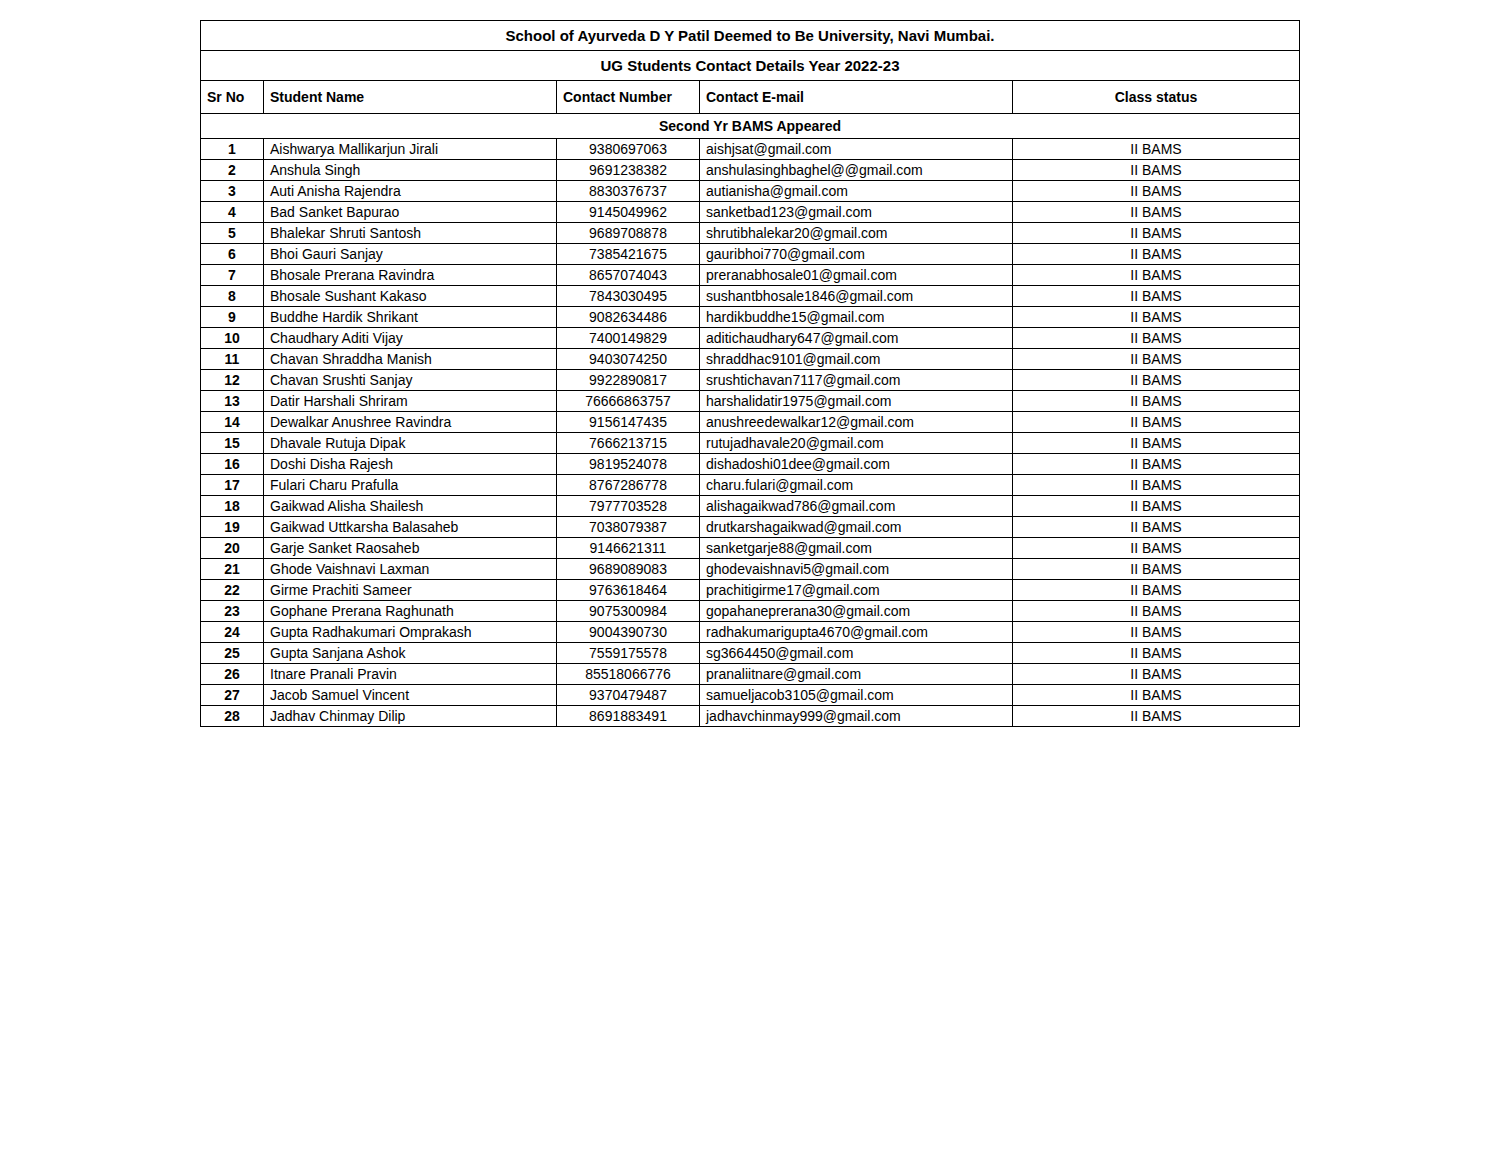| School of Ayurveda D Y Patil Deemed to Be University, Navi Mumbai. |
| UG Students Contact Details Year 2022-23 |
| Sr No | Student Name | Contact Number | Contact E-mail | Class status |
| Second Yr BAMS Appeared |
| 1 | Aishwarya Mallikarjun Jirali | 9380697063 | aishjsat@gmail.com | II BAMS |
| 2 | Anshula Singh | 9691238382 | anshulasinghbaghel@@gmail.com | II BAMS |
| 3 | Auti Anisha Rajendra | 8830376737 | autianisha@gmail.com | II BAMS |
| 4 | Bad Sanket Bapurao | 9145049962 | sanketbad123@gmail.com | II BAMS |
| 5 | Bhalekar Shruti Santosh | 9689708878 | shrutibhalekar20@gmail.com | II BAMS |
| 6 | Bhoi Gauri Sanjay | 7385421675 | gauribhoi770@gmail.com | II BAMS |
| 7 | Bhosale Prerana Ravindra | 8657074043 | preranabhosale01@gmail.com | II BAMS |
| 8 | Bhosale Sushant Kakaso | 7843030495 | sushantbhosale1846@gmail.com | II BAMS |
| 9 | Buddhe Hardik Shrikant | 9082634486 | hardikbuddhe15@gmail.com | II BAMS |
| 10 | Chaudhary Aditi Vijay | 7400149829 | aditichaudhary647@gmail.com | II BAMS |
| 11 | Chavan Shraddha Manish | 9403074250 | shraddhac9101@gmail.com | II BAMS |
| 12 | Chavan Srushti Sanjay | 9922890817 | srushtichavan7117@gmail.com | II BAMS |
| 13 | Datir Harshali Shriram | 76666863757 | harshalidatir1975@gmail.com | II BAMS |
| 14 | Dewalkar Anushree Ravindra | 9156147435 | anushreedewalkar12@gmail.com | II BAMS |
| 15 | Dhavale Rutuja Dipak | 7666213715 | rutujadhavale20@gmail.com | II BAMS |
| 16 | Doshi Disha Rajesh | 9819524078 | dishadoshi01dee@gmail.com | II BAMS |
| 17 | Fulari Charu Prafulla | 8767286778 | charu.fulari@gmail.com | II BAMS |
| 18 | Gaikwad Alisha Shailesh | 7977703528 | alishagaikwad786@gmail.com | II BAMS |
| 19 | Gaikwad Uttkarsha Balasaheb | 7038079387 | drutkarshagaikwad@gmail.com | II BAMS |
| 20 | Garje Sanket Raosaheb | 9146621311 | sanketgarje88@gmail.com | II BAMS |
| 21 | Ghode Vaishnavi Laxman | 9689089083 | ghodevaishnavi5@gmail.com | II BAMS |
| 22 | Girme Prachiti Sameer | 9763618464 | prachitigirme17@gmail.com | II BAMS |
| 23 | Gophane Prerana Raghunath | 9075300984 | gopahaneprerana30@gmail.com | II BAMS |
| 24 | Gupta Radhakumari Omprakash | 9004390730 | radhakumarigupta4670@gmail.com | II BAMS |
| 25 | Gupta Sanjana Ashok | 7559175578 | sg3664450@gmail.com | II BAMS |
| 26 | Itnare Pranali Pravin | 85518066776 | pranaliitnare@gmail.com | II BAMS |
| 27 | Jacob Samuel Vincent | 9370479487 | samueljacob3105@gmail.com | II BAMS |
| 28 | Jadhav Chinmay Dilip | 8691883491 | jadhavchinmay999@gmail.com | II BAMS |